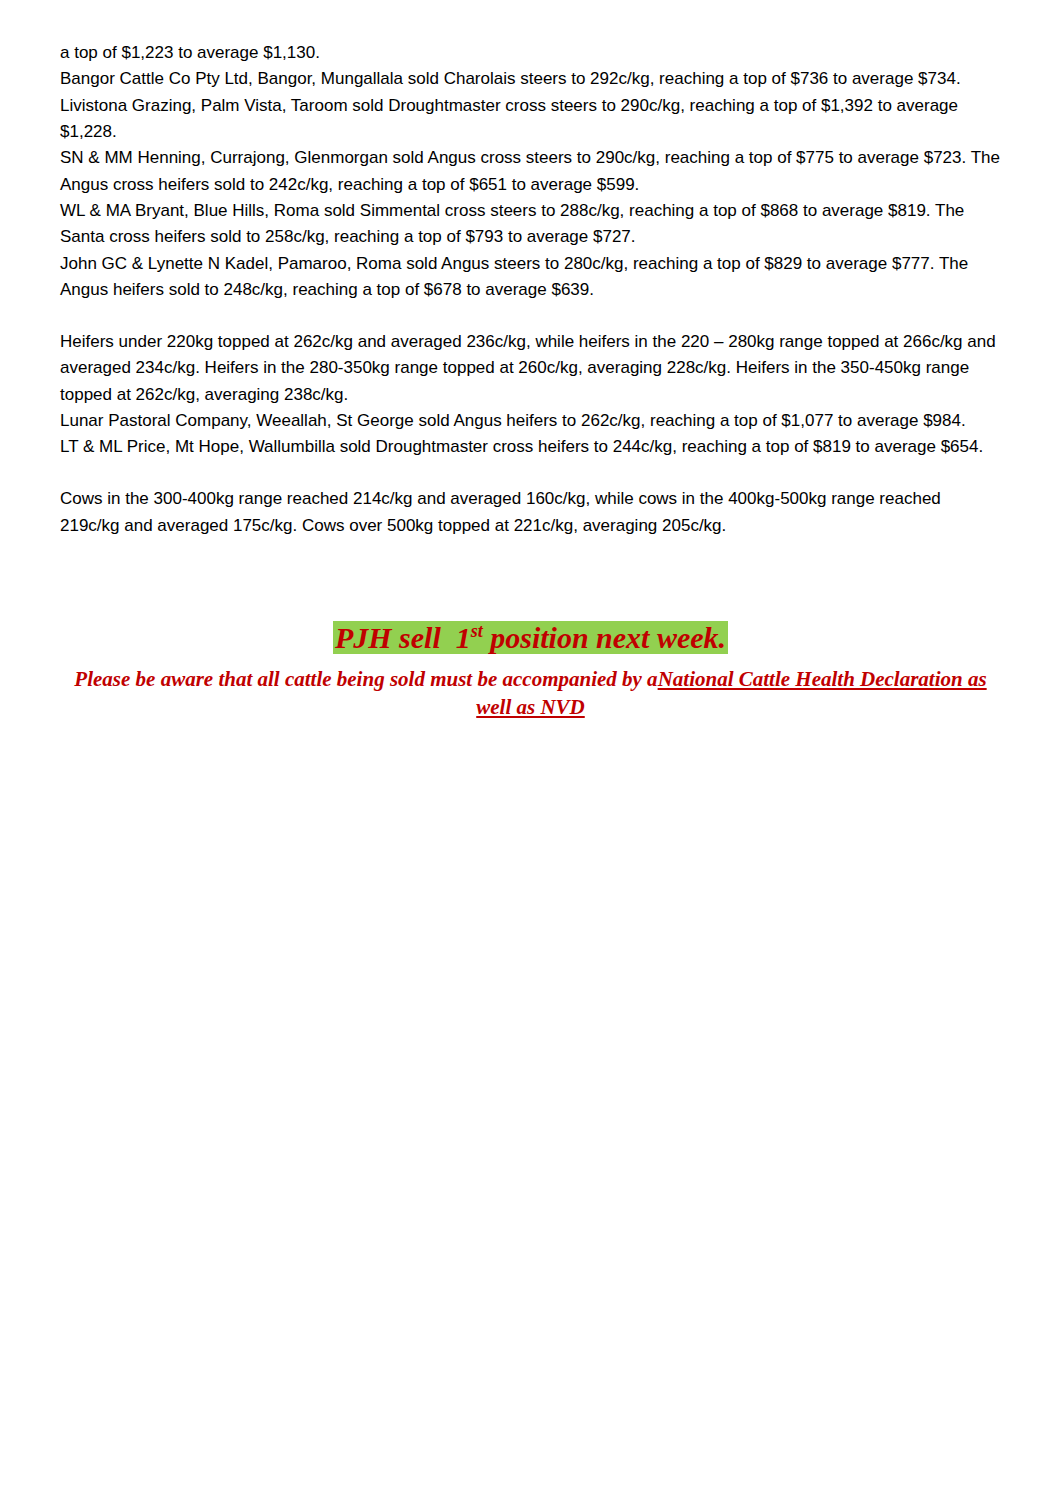a top of $1,223 to average $1,130.
Bangor Cattle Co Pty Ltd, Bangor, Mungallala sold Charolais steers to 292c/kg, reaching a top of $736 to average $734.
Livistona Grazing, Palm Vista, Taroom sold Droughtmaster cross steers to 290c/kg, reaching a top of $1,392 to average $1,228.
SN & MM Henning, Currajong, Glenmorgan sold Angus cross steers to 290c/kg, reaching a top of $775 to average $723. The Angus cross heifers sold to 242c/kg, reaching a top of $651 to average $599.
WL & MA Bryant, Blue Hills, Roma sold Simmental cross steers to 288c/kg, reaching a top of $868 to average $819. The Santa cross heifers sold to 258c/kg, reaching a top of $793 to average $727.
John GC & Lynette N Kadel, Pamaroo, Roma sold Angus steers to 280c/kg, reaching a top of $829 to average $777. The Angus heifers sold to 248c/kg, reaching a top of $678 to average $639.
Heifers under 220kg topped at 262c/kg and averaged 236c/kg, while heifers in the 220 – 280kg range topped at 266c/kg and averaged 234c/kg. Heifers in the 280-350kg range topped at 260c/kg, averaging 228c/kg. Heifers in the 350-450kg range topped at 262c/kg, averaging 238c/kg.
Lunar Pastoral Company, Weeallah, St George sold Angus heifers to 262c/kg, reaching a top of $1,077 to average $984.
LT & ML Price, Mt Hope, Wallumbilla sold Droughtmaster cross heifers to 244c/kg, reaching a top of $819 to average $654.
Cows in the 300-400kg range reached 214c/kg and averaged 160c/kg, while cows in the 400kg-500kg range reached 219c/kg and averaged 175c/kg. Cows over 500kg topped at 221c/kg, averaging 205c/kg.
PJH sell 1st position next week.
Please be aware that all cattle being sold must be accompanied by aNational Cattle Health Declaration as well as NVD